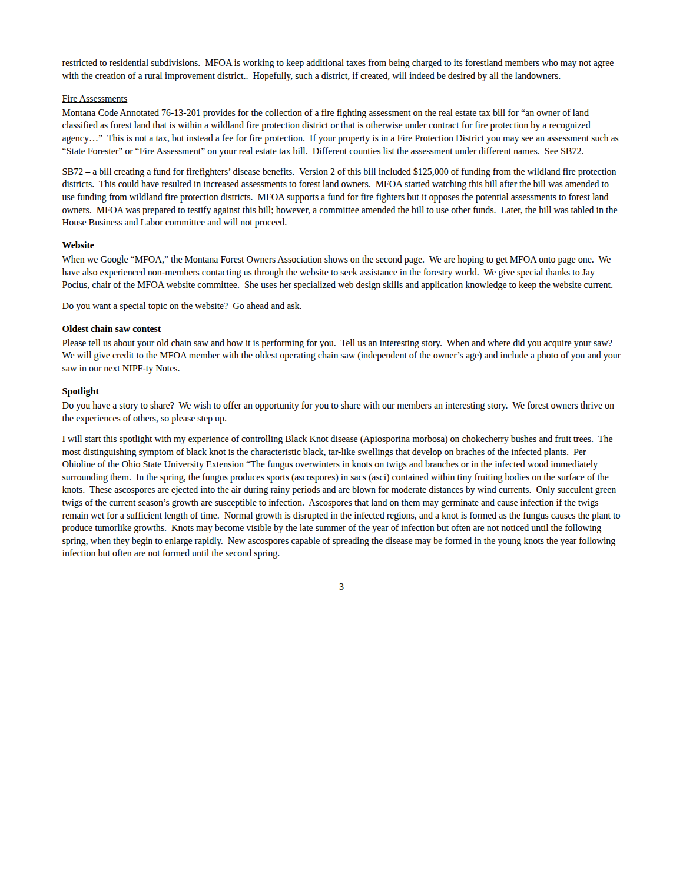restricted to residential subdivisions. MFOA is working to keep additional taxes from being charged to its forestland members who may not agree with the creation of a rural improvement district.. Hopefully, such a district, if created, will indeed be desired by all the landowners.
Fire Assessments
Montana Code Annotated 76-13-201 provides for the collection of a fire fighting assessment on the real estate tax bill for “an owner of land classified as forest land that is within a wildland fire protection district or that is otherwise under contract for fire protection by a recognized agency…” This is not a tax, but instead a fee for fire protection. If your property is in a Fire Protection District you may see an assessment such as “State Forester” or “Fire Assessment” on your real estate tax bill. Different counties list the assessment under different names. See SB72.
SB72 – a bill creating a fund for firefighters’ disease benefits. Version 2 of this bill included $125,000 of funding from the wildland fire protection districts. This could have resulted in increased assessments to forest land owners. MFOA started watching this bill after the bill was amended to use funding from wildland fire protection districts. MFOA supports a fund for fire fighters but it opposes the potential assessments to forest land owners. MFOA was prepared to testify against this bill; however, a committee amended the bill to use other funds. Later, the bill was tabled in the House Business and Labor committee and will not proceed.
Website
When we Google “MFOA,” the Montana Forest Owners Association shows on the second page. We are hoping to get MFOA onto page one. We have also experienced non-members contacting us through the website to seek assistance in the forestry world. We give special thanks to Jay Pocius, chair of the MFOA website committee. She uses her specialized web design skills and application knowledge to keep the website current.
Do you want a special topic on the website? Go ahead and ask.
Oldest chain saw contest
Please tell us about your old chain saw and how it is performing for you. Tell us an interesting story. When and where did you acquire your saw? We will give credit to the MFOA member with the oldest operating chain saw (independent of the owner’s age) and include a photo of you and your saw in our next NIPF-ty Notes.
Spotlight
Do you have a story to share? We wish to offer an opportunity for you to share with our members an interesting story. We forest owners thrive on the experiences of others, so please step up.
I will start this spotlight with my experience of controlling Black Knot disease (Apiosporina morbosa) on chokecherry bushes and fruit trees. The most distinguishing symptom of black knot is the characteristic black, tar-like swellings that develop on braches of the infected plants. Per Ohioline of the Ohio State University Extension “The fungus overwinters in knots on twigs and branches or in the infected wood immediately surrounding them. In the spring, the fungus produces sports (ascospores) in sacs (asci) contained within tiny fruiting bodies on the surface of the knots. These ascospores are ejected into the air during rainy periods and are blown for moderate distances by wind currents. Only succulent green twigs of the current season’s growth are susceptible to infection. Ascospores that land on them may germinate and cause infection if the twigs remain wet for a sufficient length of time. Normal growth is disrupted in the infected regions, and a knot is formed as the fungus causes the plant to produce tumorlike growths. Knots may become visible by the late summer of the year of infection but often are not noticed until the following spring, when they begin to enlarge rapidly. New ascospores capable of spreading the disease may be formed in the young knots the year following infection but often are not formed until the second spring.
3